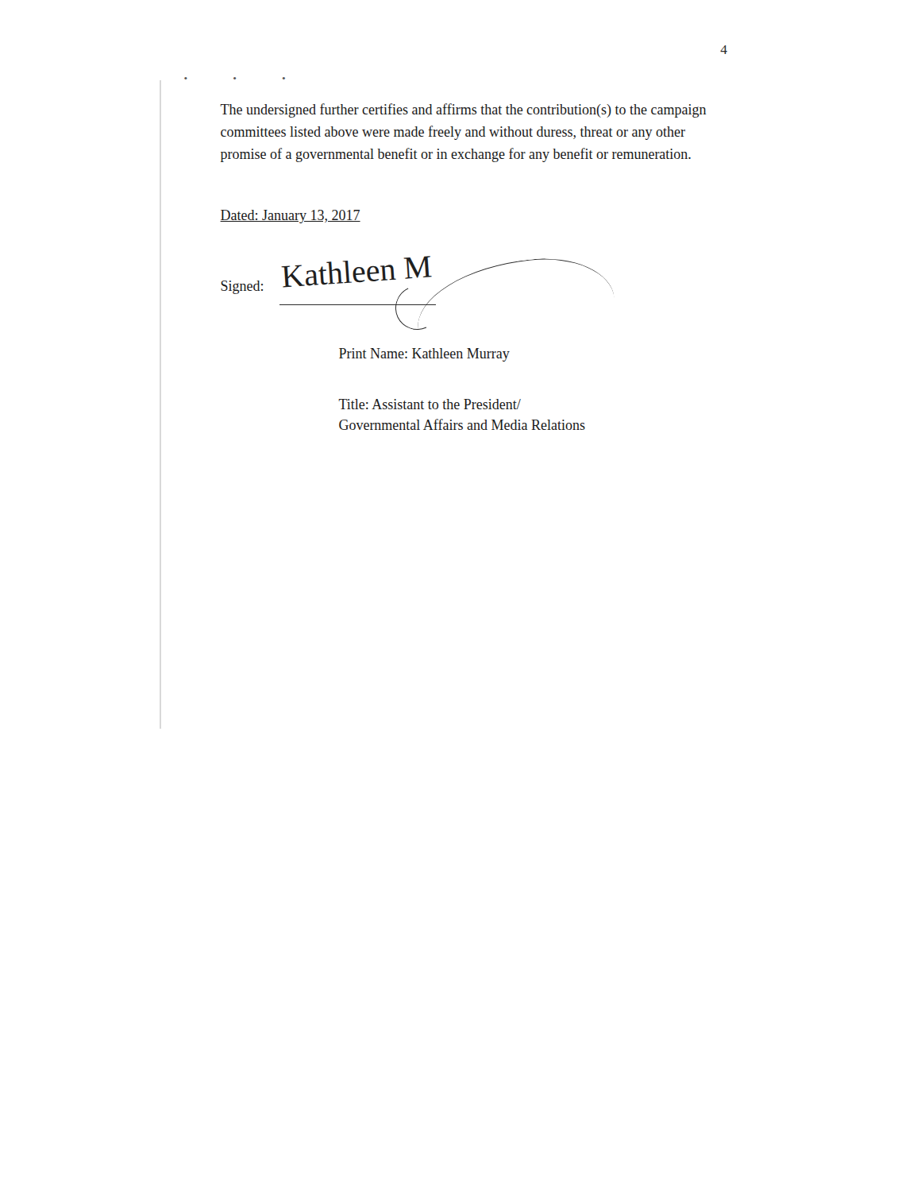4
• • •
The undersigned further certifies and affirms that the contribution(s) to the campaign committees listed above were made freely and without duress, threat or any other promise of a governmental benefit or in exchange for any benefit or remuneration.
Dated: January 13, 2017
Signed:
Kathleen M
Print Name: Kathleen Murray
Title: Assistant to the President/
Governmental Affairs and Media Relations